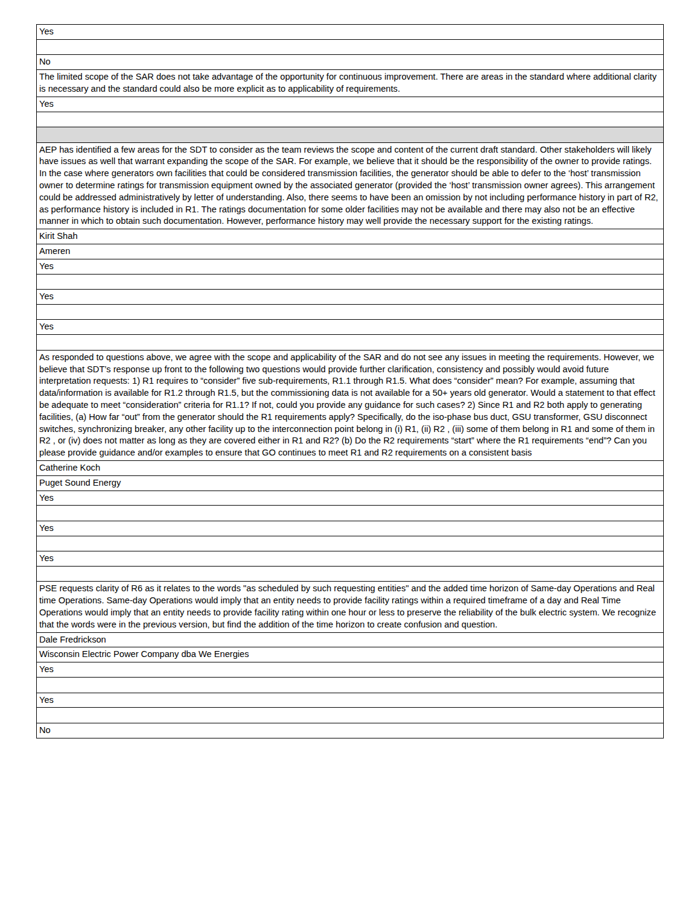| Yes |
| No |
| The limited scope of the SAR does not take advantage of the opportunity for continuous improvement. There are areas in the standard where additional clarity is necessary and the standard could also be more explicit as to applicability of requirements. |
| Yes |
| AEP has identified a few areas for the SDT to consider as the team reviews the scope and content of the current draft standard. Other stakeholders will likely have issues as well that warrant expanding the scope of the SAR. For example, we believe that it should be the responsibility of the owner to provide ratings. In the case where generators own facilities that could be considered transmission facilities, the generator should be able to defer to the ‘host’ transmission owner to determine ratings for transmission equipment owned by the associated generator (provided the ‘host’ transmission owner agrees). This arrangement could be addressed administratively by letter of understanding. Also, there seems to have been an omission by not including performance history in part of R2, as performance history is included in R1. The ratings documentation for some older facilities may not be available and there may also not be an effective manner in which to obtain such documentation. However, performance history may well provide the necessary support for the existing ratings. |
| Kirit Shah |
| Ameren |
| Yes |
| Yes |
| Yes |
| As responded to questions above, we agree with the scope and applicability of the SAR and do not see any issues in meeting the requirements. However, we believe that SDT’s response up front to the following two questions would provide further clarification, consistency and possibly would avoid future interpretation requests: 1) R1 requires to “consider” five sub-requirements, R1.1 through R1.5. What does “consider” mean? For example, assuming that data/information is available for R1.2 through R1.5, but the commissioning data is not available for a 50+ years old generator. Would a statement to that effect be adequate to meet “consideration” criteria for R1.1? If not, could you provide any guidance for such cases? 2) Since R1 and R2 both apply to generating facilities, (a) How far “out” from the generator should the R1 requirements apply? Specifically, do the iso-phase bus duct, GSU transformer, GSU disconnect switches, synchronizing breaker, any other facility up to the interconnection point belong in (i) R1, (ii) R2 , (iii) some of them belong in R1 and some of them in R2 , or (iv) does not matter as long as they are covered either in R1 and R2? (b) Do the R2 requirements “start” where the R1 requirements “end”? Can you please provide guidance and/or examples to ensure that GO continues to meet R1 and R2 requirements on a consistent basis |
| Catherine Koch |
| Puget Sound Energy |
| Yes |
| Yes |
| Yes |
| PSE requests clarity of R6 as it relates to the words "as scheduled by such requesting entities" and the added time horizon of Same-day Operations and Real time Operations. Same-day Operations would imply that an entity needs to provide facility ratings within a required timeframe of a day and Real Time Operations would imply that an entity needs to provide facility rating within one hour or less to preserve the reliability of the bulk electric system. We recognize that the words were in the previous version, but find the addition of the time horizon to create confusion and question. |
| Dale Fredrickson |
| Wisconsin Electric Power Company dba We Energies |
| Yes |
| Yes |
| No |